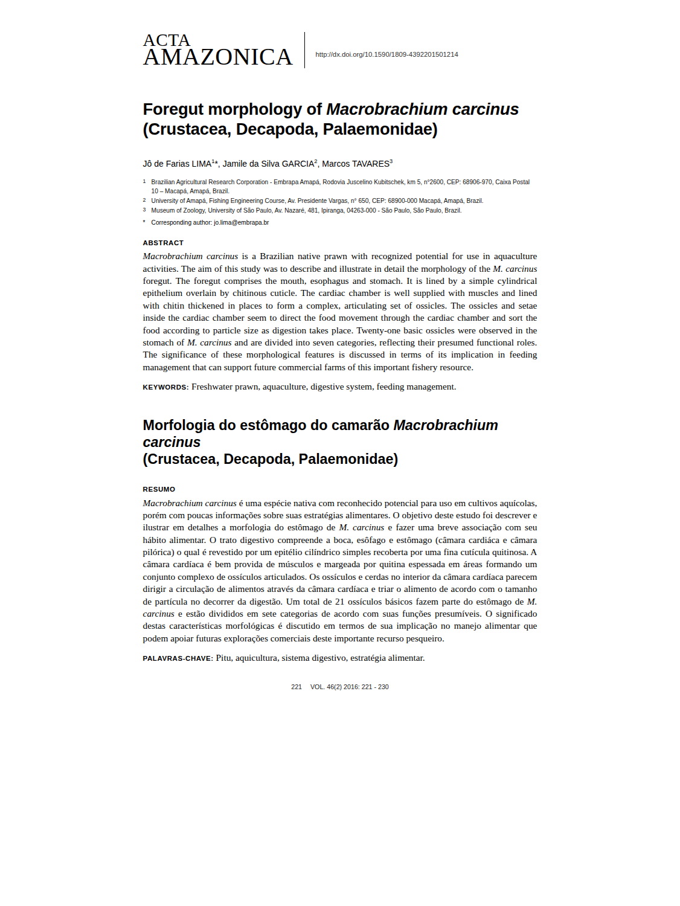ACTA AMAZONICA
http://dx.doi.org/10.1590/1809-4392201501214
Foregut morphology of Macrobrachium carcinus
(Crustacea, Decapoda, Palaemonidae)
Jô de Farias LIMA1*, Jamile da Silva GARCIA2, Marcos TAVARES3
1 Brazilian Agricultural Research Corporation - Embrapa Amapá, Rodovia Juscelino Kubitschek, km 5, n°2600, CEP: 68906-970, Caixa Postal 10 – Macapá, Amapá, Brazil.
2 University of Amapá, Fishing Engineering Course, Av. Presidente Vargas, n° 650, CEP: 68900-000 Macapá, Amapá, Brazil.
3 Museum of Zoology, University of São Paulo, Av. Nazaré, 481, Ipiranga, 04263-000 - São Paulo, São Paulo, Brazil.
*Corresponding author: jo.lima@embrapa.br
Abstract
Macrobrachium carcinus is a Brazilian native prawn with recognized potential for use in aquaculture activities. The aim of this study was to describe and illustrate in detail the morphology of the M. carcinus foregut. The foregut comprises the mouth, esophagus and stomach. It is lined by a simple cylindrical epithelium overlain by chitinous cuticle. The cardiac chamber is well supplied with muscles and lined with chitin thickened in places to form a complex, articulating set of ossicles. The ossicles and setae inside the cardiac chamber seem to direct the food movement through the cardiac chamber and sort the food according to particle size as digestion takes place. Twenty-one basic ossicles were observed in the stomach of M. carcinus and are divided into seven categories, reflecting their presumed functional roles. The significance of these morphological features is discussed in terms of its implication in feeding management that can support future commercial farms of this important fishery resource.
Keywords: Freshwater prawn, aquaculture, digestive system, feeding management.
Morfologia do estômago do camarão Macrobrachium carcinus
(Crustacea, Decapoda, Palaemonidae)
Resumo
Macrobrachium carcinus é uma espécie nativa com reconhecido potencial para uso em cultivos aquícolas, porém com poucas informações sobre suas estratégias alimentares. O objetivo deste estudo foi descrever e ilustrar em detalhes a morfologia do estômago de M. carcinus e fazer uma breve associação com seu hábito alimentar. O trato digestivo compreende a boca, esôfago e estômago (câmara cardiáca e câmara pilórica) o qual é revestido por um epitélio cilíndrico simples recoberta por uma fina cutícula quitinosa. A câmara cardíaca é bem provida de músculos e margeada por quitina espessada em áreas formando um conjunto complexo de ossículos articulados. Os ossículos e cerdas no interior da câmara cardíaca parecem dirigir a circulação de alimentos através da câmara cardíaca e triar o alimento de acordo com o tamanho de partícula no decorrer da digestão. Um total de 21 ossículos básicos fazem parte do estômago de M. carcinus e estão divididos em sete categorias de acordo com suas funções presumíveis. O significado destas características morfológicas é discutido em termos de sua implicação no manejo alimentar que podem apoiar futuras explorações comerciais deste importante recurso pesqueiro.
Palavras-chave: Pitu, aquicultura, sistema digestivo, estratégia alimentar.
221 VOL. 46(2) 2016: 221 - 230